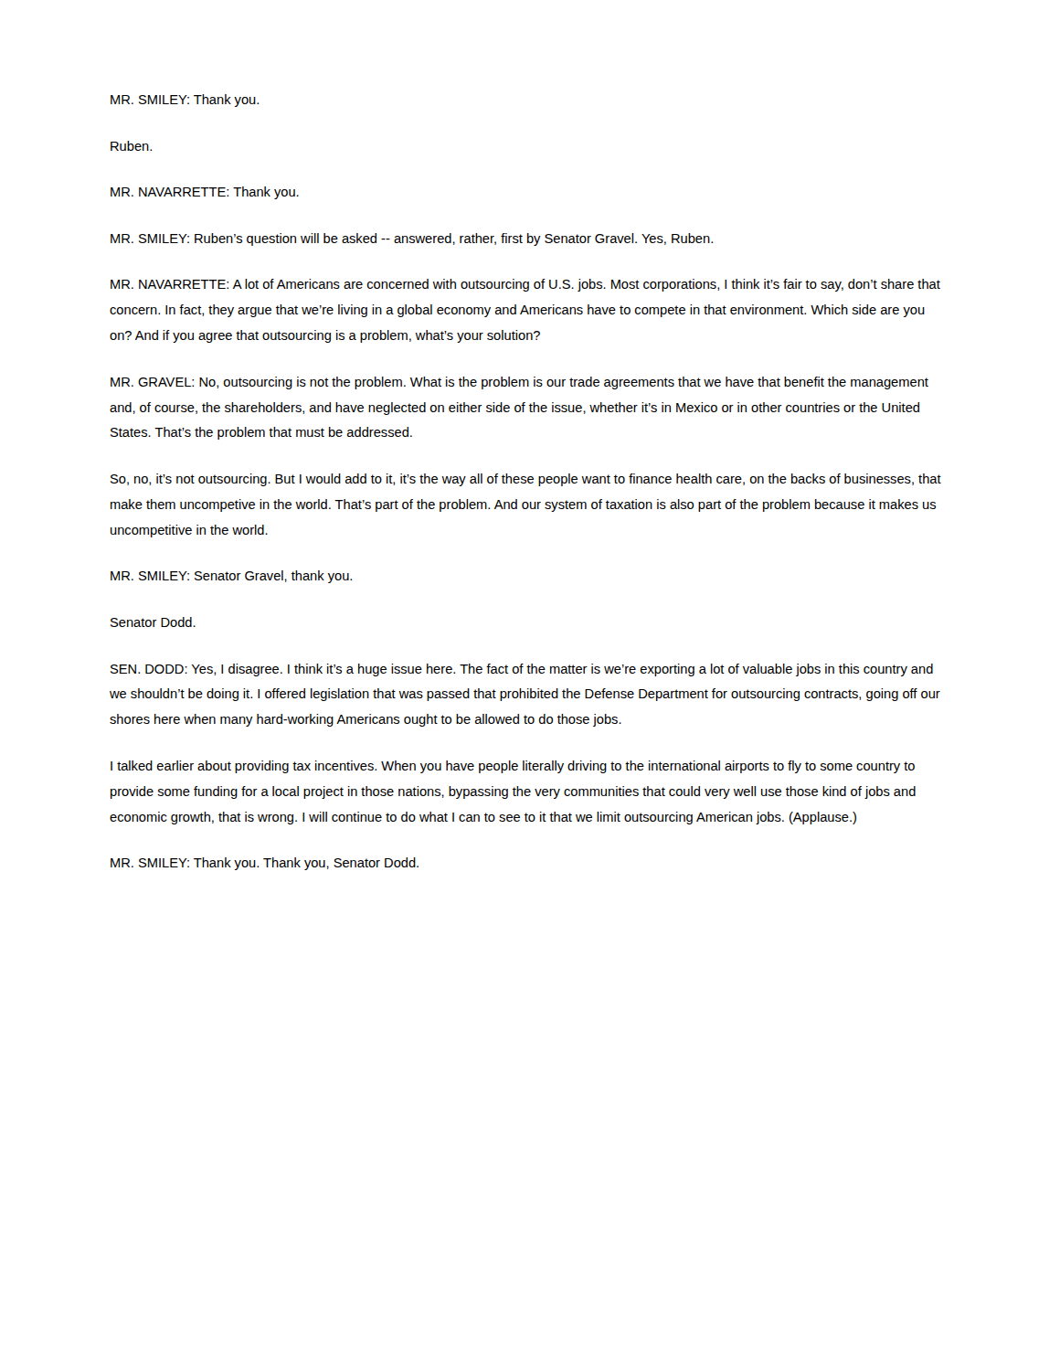MR. SMILEY: Thank you.
Ruben.
MR. NAVARRETTE: Thank you.
MR. SMILEY: Ruben’s question will be asked -- answered, rather, first by Senator Gravel. Yes, Ruben.
MR. NAVARRETTE: A lot of Americans are concerned with outsourcing of U.S. jobs. Most corporations, I think it’s fair to say, don’t share that concern. In fact, they argue that we’re living in a global economy and Americans have to compete in that environment. Which side are you on? And if you agree that outsourcing is a problem, what’s your solution?
MR. GRAVEL: No, outsourcing is not the problem. What is the problem is our trade agreements that we have that benefit the management and, of course, the shareholders, and have neglected on either side of the issue, whether it’s in Mexico or in other countries or the United States. That’s the problem that must be addressed.
So, no, it’s not outsourcing. But I would add to it, it’s the way all of these people want to finance health care, on the backs of businesses, that make them uncompetive in the world. That’s part of the problem. And our system of taxation is also part of the problem because it makes us uncompetitive in the world.
MR. SMILEY: Senator Gravel, thank you.
Senator Dodd.
SEN. DODD: Yes, I disagree. I think it’s a huge issue here. The fact of the matter is we’re exporting a lot of valuable jobs in this country and we shouldn’t be doing it. I offered legislation that was passed that prohibited the Defense Department for outsourcing contracts, going off our shores here when many hard-working Americans ought to be allowed to do those jobs.
I talked earlier about providing tax incentives. When you have people literally driving to the international airports to fly to some country to provide some funding for a local project in those nations, bypassing the very communities that could very well use those kind of jobs and economic growth, that is wrong. I will continue to do what I can to see to it that we limit outsourcing American jobs. (Applause.)
MR. SMILEY: Thank you. Thank you, Senator Dodd.